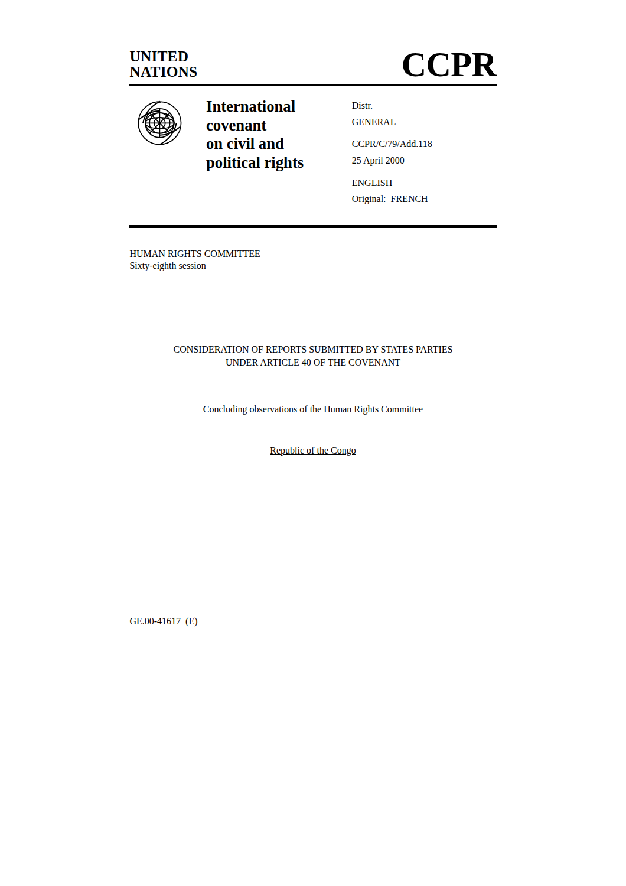UNITED
NATIONS
CCPR
International covenant
on civil and
political rights
Distr.
GENERAL
CCPR/C/79/Add.118
25 April 2000
ENGLISH
Original: FRENCH
HUMAN RIGHTS COMMITTEE
Sixty-eighth session
CONSIDERATION OF REPORTS SUBMITTED BY STATES PARTIES
UNDER ARTICLE 40 OF THE COVENANT
Concluding observations of the Human Rights Committee
Republic of the Congo
GE.00-41617 (E)